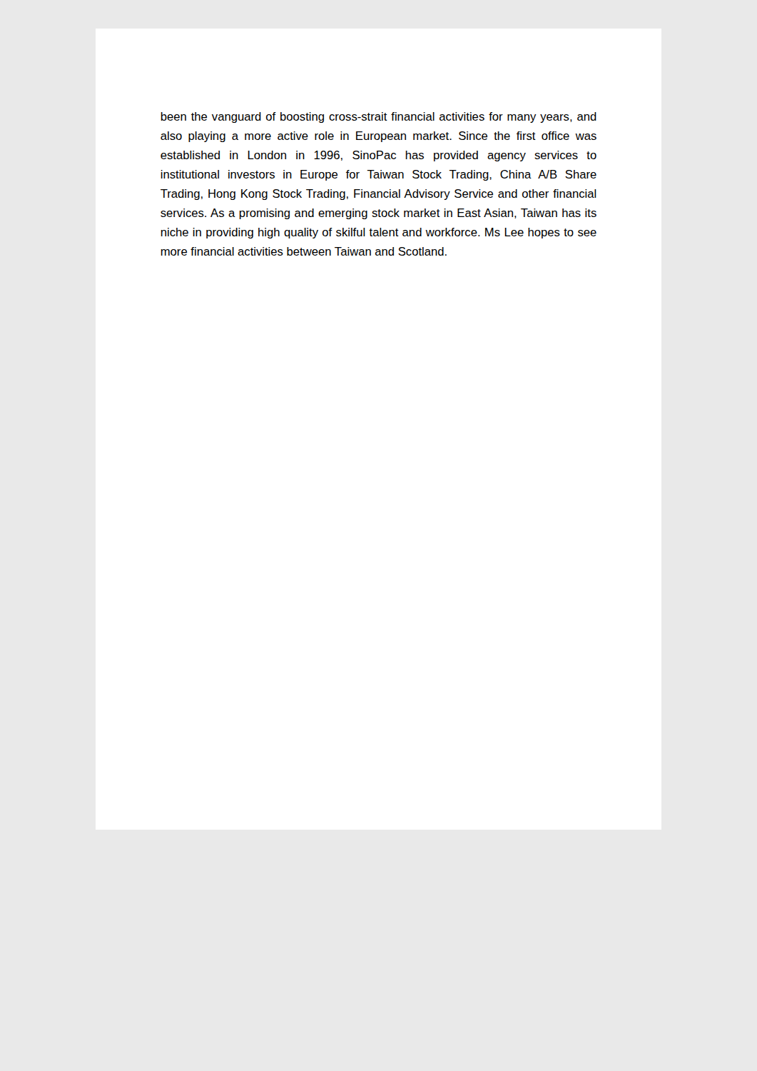been the vanguard of boosting cross-strait financial activities for many years, and also playing a more active role in European market. Since the first office was established in London in 1996, SinoPac has provided agency services to institutional investors in Europe for Taiwan Stock Trading, China A/B Share Trading, Hong Kong Stock Trading, Financial Advisory Service and other financial services. As a promising and emerging stock market in East Asian, Taiwan has its niche in providing high quality of skilful talent and workforce. Ms Lee hopes to see more financial activities between Taiwan and Scotland.